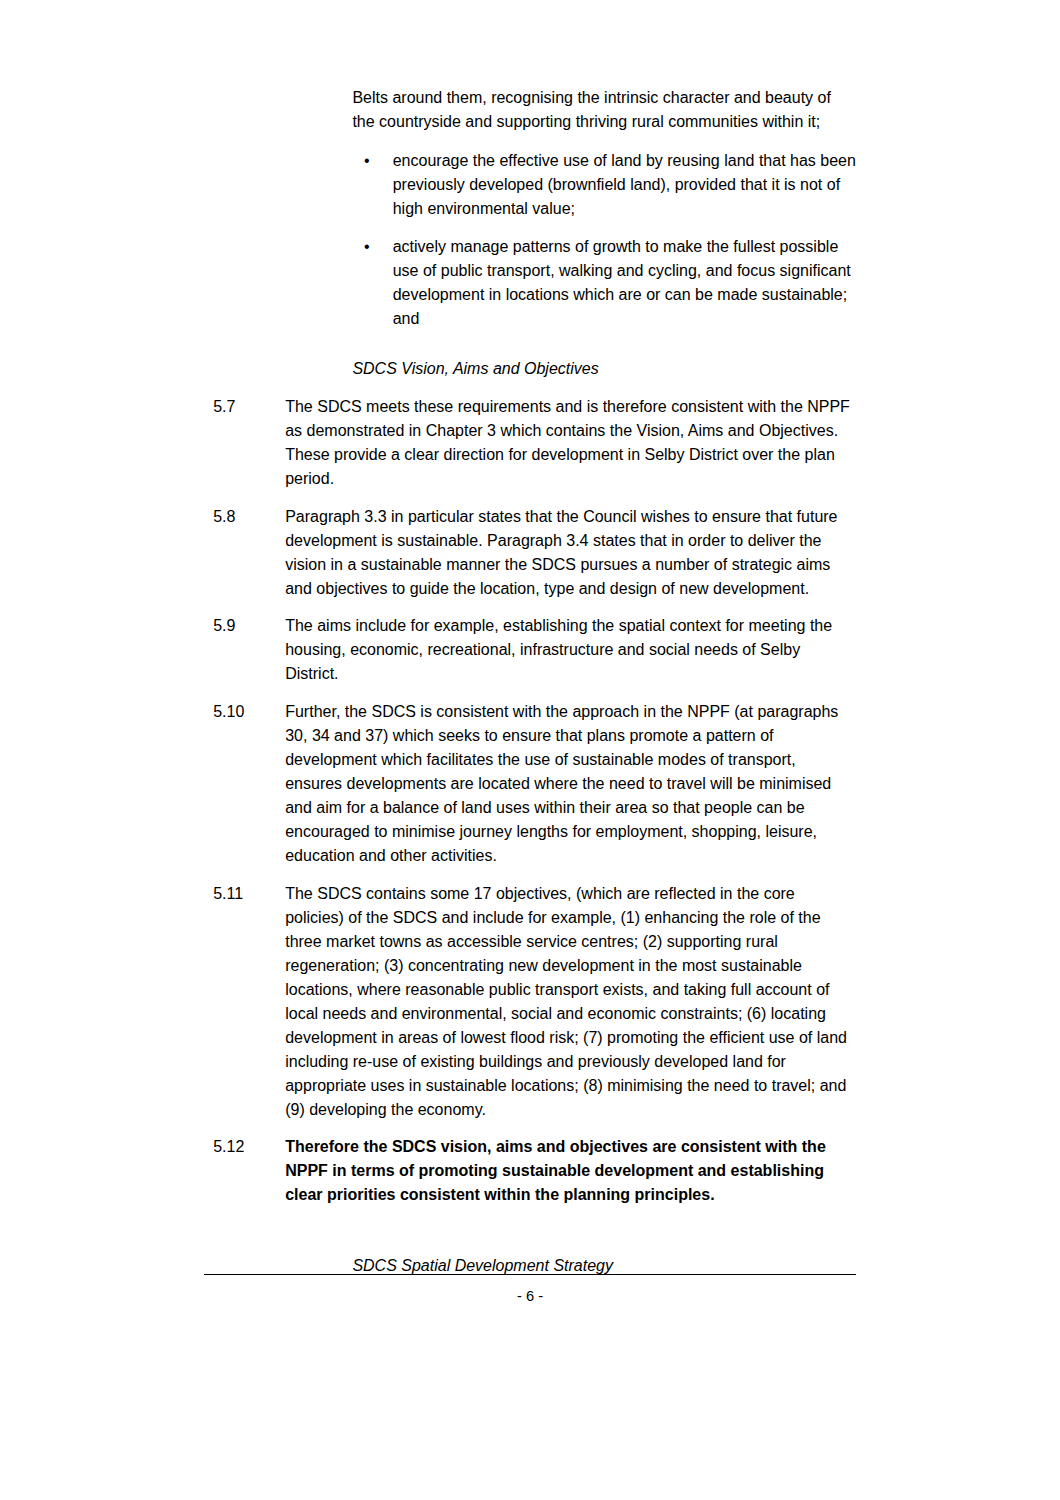Belts around them, recognising the intrinsic character and beauty of the countryside and supporting thriving rural communities within it;
encourage the effective use of land by reusing land that has been previously developed (brownfield land), provided that it is not of high environmental value;
actively manage patterns of growth to make the fullest possible use of public transport, walking and cycling, and focus significant development in locations which are or can be made sustainable; and
SDCS Vision, Aims and Objectives
5.7
The SDCS meets these requirements and is therefore consistent with the NPPF as demonstrated in Chapter 3 which contains the Vision, Aims and Objectives. These provide a clear direction for development in Selby District over the plan period.
5.8
Paragraph 3.3 in particular states that the Council wishes to ensure that future development is sustainable. Paragraph 3.4 states that in order to deliver the vision in a sustainable manner the SDCS pursues a number of strategic aims and objectives to guide the location, type and design of new development.
5.9
The aims include for example, establishing the spatial context for meeting the housing, economic, recreational, infrastructure and social needs of Selby District.
5.10
Further, the SDCS is consistent with the approach in the NPPF (at paragraphs 30, 34 and 37) which seeks to ensure that plans promote a pattern of development which facilitates the use of sustainable modes of transport, ensures developments are located where the need to travel will be minimised and aim for a balance of land uses within their area so that people can be encouraged to minimise journey lengths for employment, shopping, leisure, education and other activities.
5.11
The SDCS contains some 17 objectives, (which are reflected in the core policies) of the SDCS and include for example, (1) enhancing the role of the three market towns as accessible service centres; (2) supporting rural regeneration; (3) concentrating new development in the most sustainable locations, where reasonable public transport exists, and taking full account of local needs and environmental, social and economic constraints; (6) locating development in areas of lowest flood risk; (7) promoting the efficient use of land including re-use of existing buildings and previously developed land for appropriate uses in sustainable locations; (8) minimising the need to travel; and (9) developing the economy.
5.12
Therefore the SDCS vision, aims and objectives are consistent with the NPPF in terms of promoting sustainable development and establishing clear priorities consistent within the planning principles.
SDCS Spatial Development Strategy
- 6 -